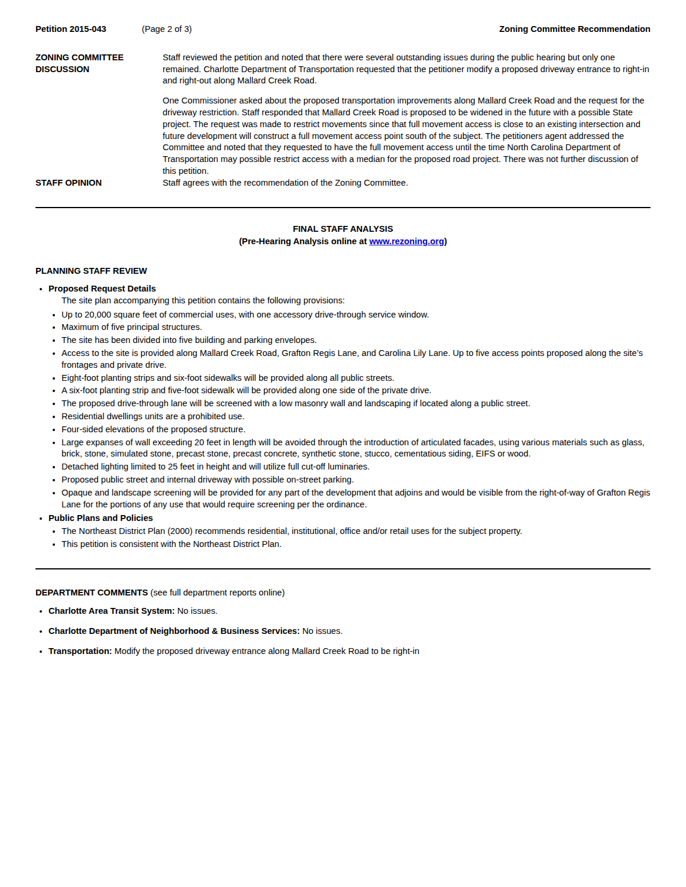Petition 2015-043 (Page 2 of 3) Zoning Committee Recommendation
| ZONING COMMITTEE DISCUSSION | Staff reviewed the petition and noted that there were several outstanding issues during the public hearing but only one remained. Charlotte Department of Transportation requested that the petitioner modify a proposed driveway entrance to right-in and right-out along Mallard Creek Road. One Commissioner asked about the proposed transportation improvements along Mallard Creek Road and the request for the driveway restriction. Staff responded that Mallard Creek Road is proposed to be widened in the future with a possible State project. The request was made to restrict movements since that full movement access is close to an existing intersection and future development will construct a full movement access point south of the subject. The petitioners agent addressed the Committee and noted that they requested to have the full movement access until the time North Carolina Department of Transportation may possible restrict access with a median for the proposed road project. There was not further discussion of this petition. |
| STAFF OPINION | Staff agrees with the recommendation of the Zoning Committee. |
FINAL STAFF ANALYSIS
(Pre-Hearing Analysis online at www.rezoning.org)
PLANNING STAFF REVIEW
Proposed Request Details
The site plan accompanying this petition contains the following provisions:
Up to 20,000 square feet of commercial uses, with one accessory drive-through service window.
Maximum of five principal structures.
The site has been divided into five building and parking envelopes.
Access to the site is provided along Mallard Creek Road, Grafton Regis Lane, and Carolina Lily Lane. Up to five access points proposed along the site’s frontages and private drive.
Eight-foot planting strips and six-foot sidewalks will be provided along all public streets.
A six-foot planting strip and five-foot sidewalk will be provided along one side of the private drive.
The proposed drive-through lane will be screened with a low masonry wall and landscaping if located along a public street.
Residential dwellings units are a prohibited use.
Four-sided elevations of the proposed structure.
Large expanses of wall exceeding 20 feet in length will be avoided through the introduction of articulated facades, using various materials such as glass, brick, stone, simulated stone, precast stone, precast concrete, synthetic stone, stucco, cementatious siding, EIFS or wood.
Detached lighting limited to 25 feet in height and will utilize full cut-off luminaries.
Proposed public street and internal driveway with possible on-street parking.
Opaque and landscape screening will be provided for any part of the development that adjoins and would be visible from the right-of-way of Grafton Regis Lane for the portions of any use that would require screening per the ordinance.
Public Plans and Policies
The Northeast District Plan (2000) recommends residential, institutional, office and/or retail uses for the subject property.
This petition is consistent with the Northeast District Plan.
DEPARTMENT COMMENTS (see full department reports online)
Charlotte Area Transit System: No issues.
Charlotte Department of Neighborhood & Business Services: No issues.
Transportation: Modify the proposed driveway entrance along Mallard Creek Road to be right-in